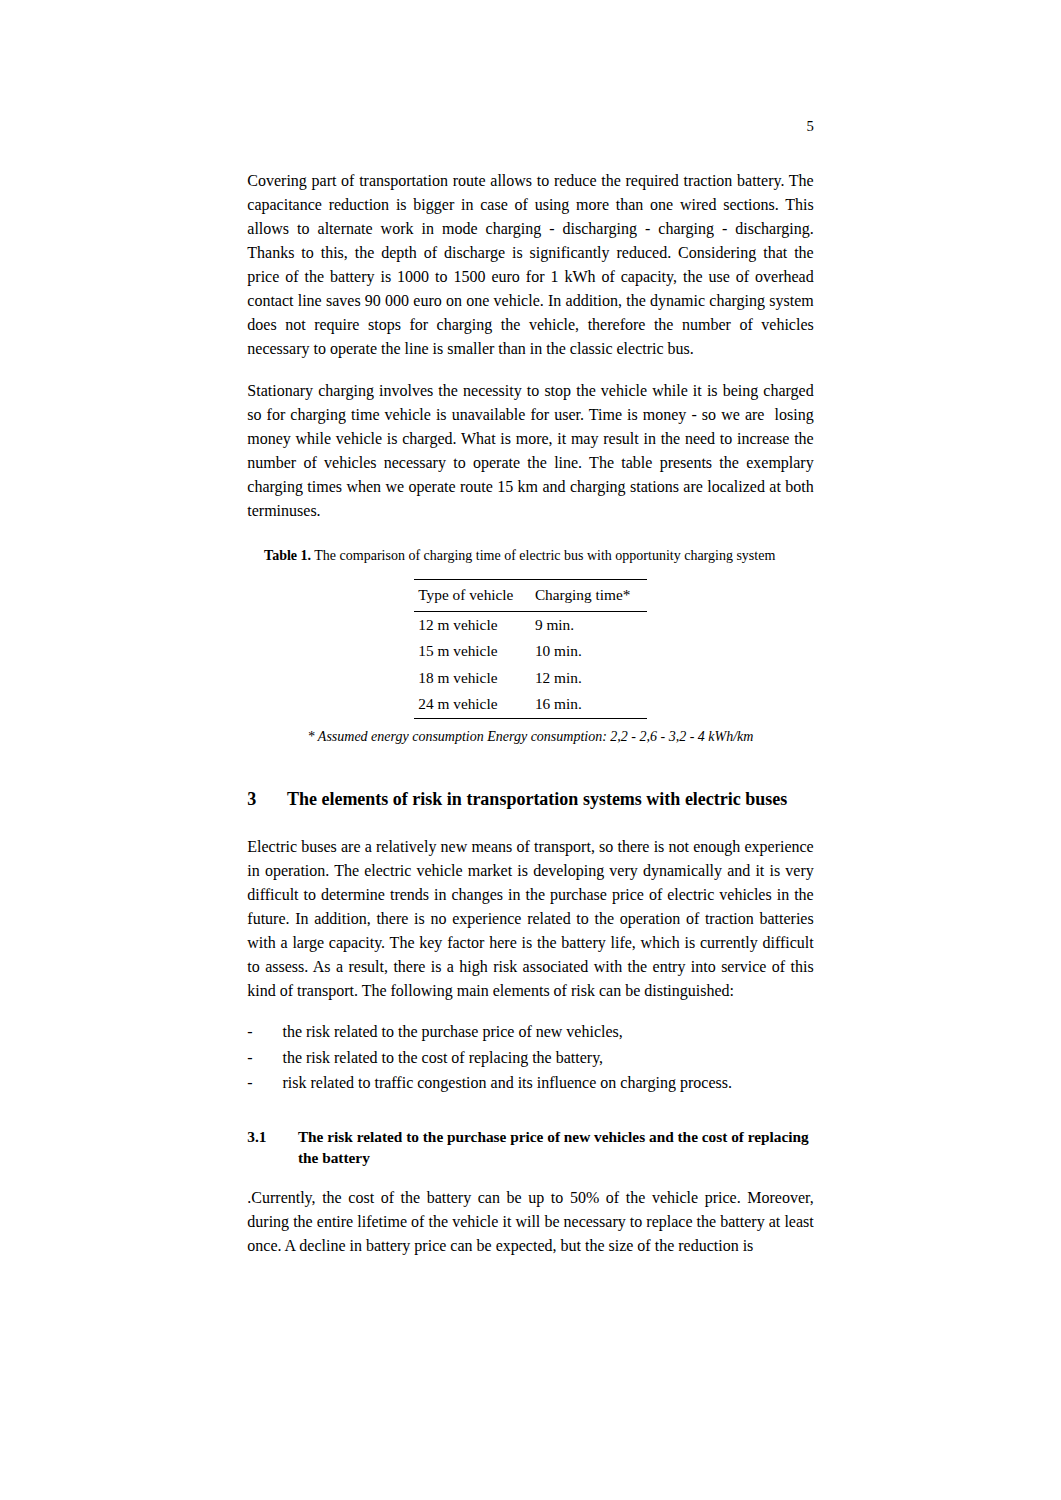5
Covering part of transportation route allows to reduce the required traction battery. The capacitance reduction is bigger in case of using more than one wired sections. This allows to alternate work in mode charging - discharging - charging - discharging. Thanks to this, the depth of discharge is significantly reduced. Considering that the price of the battery is 1000 to 1500 euro for 1 kWh of capacity, the use of overhead contact line saves 90 000 euro on one vehicle. In addition, the dynamic charging system does not require stops for charging the vehicle, therefore the number of vehicles necessary to operate the line is smaller than in the classic electric bus.
Stationary charging involves the necessity to stop the vehicle while it is being charged so for charging time vehicle is unavailable for user. Time is money - so we are losing money while vehicle is charged. What is more, it may result in the need to increase the number of vehicles necessary to operate the line. The table presents the exemplary charging times when we operate route 15 km and charging stations are localized at both terminuses.
Table 1. The comparison of charging time of electric bus with opportunity charging system
| Type of vehicle | Charging time* |
| --- | --- |
| 12 m vehicle | 9 min. |
| 15 m vehicle | 10 min. |
| 18 m vehicle | 12 min. |
| 24 m vehicle | 16 min. |
* Assumed energy consumption Energy consumption: 2,2 - 2,6 - 3,2 - 4 kWh/km
3 The elements of risk in transportation systems with electric buses
Electric buses are a relatively new means of transport, so there is not enough experience in operation. The electric vehicle market is developing very dynamically and it is very difficult to determine trends in changes in the purchase price of electric vehicles in the future. In addition, there is no experience related to the operation of traction batteries with a large capacity. The key factor here is the battery life, which is currently difficult to assess. As a result, there is a high risk associated with the entry into service of this kind of transport. The following main elements of risk can be distinguished:
the risk related to the purchase price of new vehicles,
the risk related to the cost of replacing the battery,
risk related to traffic congestion and its influence on charging process.
3.1 The risk related to the purchase price of new vehicles and the cost of replacing the battery
.Currently, the cost of the battery can be up to 50% of the vehicle price. Moreover, during the entire lifetime of the vehicle it will be necessary to replace the battery at least once. A decline in battery price can be expected, but the size of the reduction is